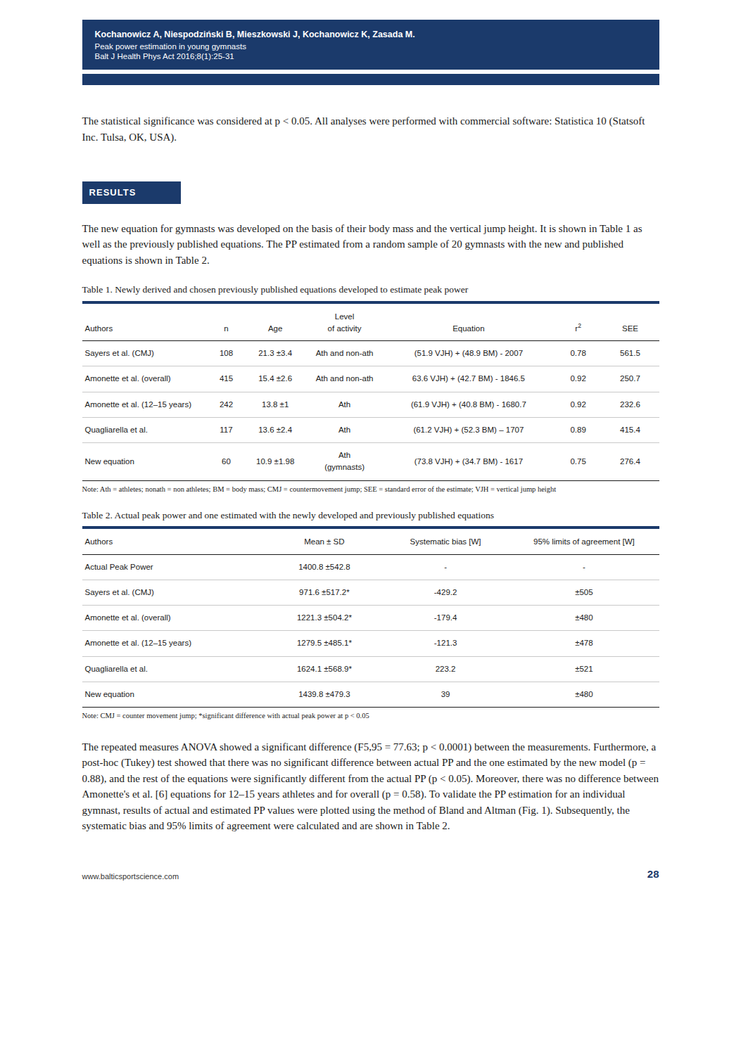Kochanowicz A, Niespodziński B, Mieszkowski J, Kochanowicz K, Zasada M.
Peak power estimation in young gymnasts
Balt J Health Phys Act 2016;8(1):25-31
The statistical significance was considered at p < 0.05. All analyses were performed with commercial software: Statistica 10 (Statsoft Inc. Tulsa, OK, USA).
RESULTS
The new equation for gymnasts was developed on the basis of their body mass and the vertical jump height. It is shown in Table 1 as well as the previously published equations. The PP estimated from a random sample of 20 gymnasts with the new and published equations is shown in Table 2.
Table 1. Newly derived and chosen previously published equations developed to estimate peak power
| Authors | n | Age | Level of activity | Equation | r 2 | SEE |
| --- | --- | --- | --- | --- | --- | --- |
| Sayers et al. (CMJ) | 108 | 21.3 ±3.4 | Ath and non-ath | (51.9 VJH) + (48.9 BM) - 2007 | 0.78 | 561.5 |
| Amonette et al. (overall) | 415 | 15.4 ±2.6 | Ath and non-ath | 63.6 VJH) + (42.7 BM) - 1846.5 | 0.92 | 250.7 |
| Amonette et al. (12–15 years) | 242 | 13.8 ±1 | Ath | (61.9 VJH) + (40.8 BM) - 1680.7 | 0.92 | 232.6 |
| Quagliarella et al. | 117 | 13.6 ±2.4 | Ath | (61.2 VJH) + (52.3 BM) – 1707 | 0.89 | 415.4 |
| New equation | 60 | 10.9 ±1.98 | Ath (gymnasts) | (73.8 VJH) + (34.7 BM) - 1617 | 0.75 | 276.4 |
Note: Ath = athletes; nonath = non athletes; BM = body mass; CMJ = countermovement jump; SEE = standard error of the estimate; VJH = vertical jump height
Table 2. Actual peak power and one estimated with the newly developed and previously published equations
| Authors | Mean ± SD | Systematic bias [W] | 95% limits of agreement [W] |
| --- | --- | --- | --- |
| Actual Peak Power | 1400.8 ±542.8 | - | - |
| Sayers et al. (CMJ) | 971.6 ±517.2* | -429.2 | ±505 |
| Amonette et al. (overall) | 1221.3 ±504.2* | -179.4 | ±480 |
| Amonette et al. (12–15 years) | 1279.5 ±485.1* | -121.3 | ±478 |
| Quagliarella et al. | 1624.1 ±568.9* | 223.2 | ±521 |
| New equation | 1439.8 ±479.3 | 39 | ±480 |
Note: CMJ = counter movement jump; *significant difference with actual peak power at p < 0.05
The repeated measures ANOVA showed a significant difference (F5,95 = 77.63; p < 0.0001) between the measurements. Furthermore, a post-hoc (Tukey) test showed that there was no significant difference between actual PP and the one estimated by the new model (p = 0.88), and the rest of the equations were significantly different from the actual PP (p < 0.05). Moreover, there was no difference between Amonette's et al. [6] equations for 12–15 years athletes and for overall (p = 0.58). To validate the PP estimation for an individual gymnast, results of actual and estimated PP values were plotted using the method of Bland and Altman (Fig. 1). Subsequently, the systematic bias and 95% limits of agreement were calculated and are shown in Table 2.
www.balticsportscience.com 28